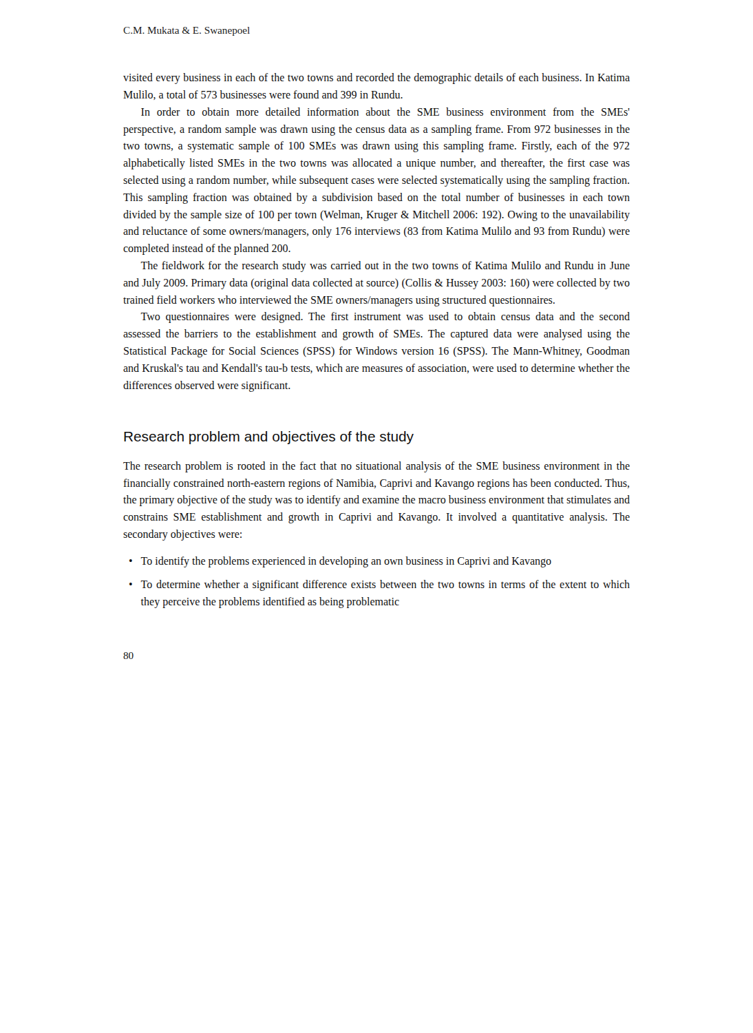C.M. Mukata & E. Swanepoel
visited every business in each of the two towns and recorded the demographic details of each business. In Katima Mulilo, a total of 573 businesses were found and 399 in Rundu.
In order to obtain more detailed information about the SME business environment from the SMEs' perspective, a random sample was drawn using the census data as a sampling frame. From 972 businesses in the two towns, a systematic sample of 100 SMEs was drawn using this sampling frame. Firstly, each of the 972 alphabetically listed SMEs in the two towns was allocated a unique number, and thereafter, the first case was selected using a random number, while subsequent cases were selected systematically using the sampling fraction. This sampling fraction was obtained by a subdivision based on the total number of businesses in each town divided by the sample size of 100 per town (Welman, Kruger & Mitchell 2006: 192). Owing to the unavailability and reluctance of some owners/managers, only 176 interviews (83 from Katima Mulilo and 93 from Rundu) were completed instead of the planned 200.
The fieldwork for the research study was carried out in the two towns of Katima Mulilo and Rundu in June and July 2009. Primary data (original data collected at source) (Collis & Hussey 2003: 160) were collected by two trained field workers who interviewed the SME owners/managers using structured questionnaires.
Two questionnaires were designed. The first instrument was used to obtain census data and the second assessed the barriers to the establishment and growth of SMEs. The captured data were analysed using the Statistical Package for Social Sciences (SPSS) for Windows version 16 (SPSS). The Mann-Whitney, Goodman and Kruskal's tau and Kendall's tau-b tests, which are measures of association, were used to determine whether the differences observed were significant.
Research problem and objectives of the study
The research problem is rooted in the fact that no situational analysis of the SME business environment in the financially constrained north-eastern regions of Namibia, Caprivi and Kavango regions has been conducted. Thus, the primary objective of the study was to identify and examine the macro business environment that stimulates and constrains SME establishment and growth in Caprivi and Kavango. It involved a quantitative analysis. The secondary objectives were:
To identify the problems experienced in developing an own business in Caprivi and Kavango
To determine whether a significant difference exists between the two towns in terms of the extent to which they perceive the problems identified as being problematic
80